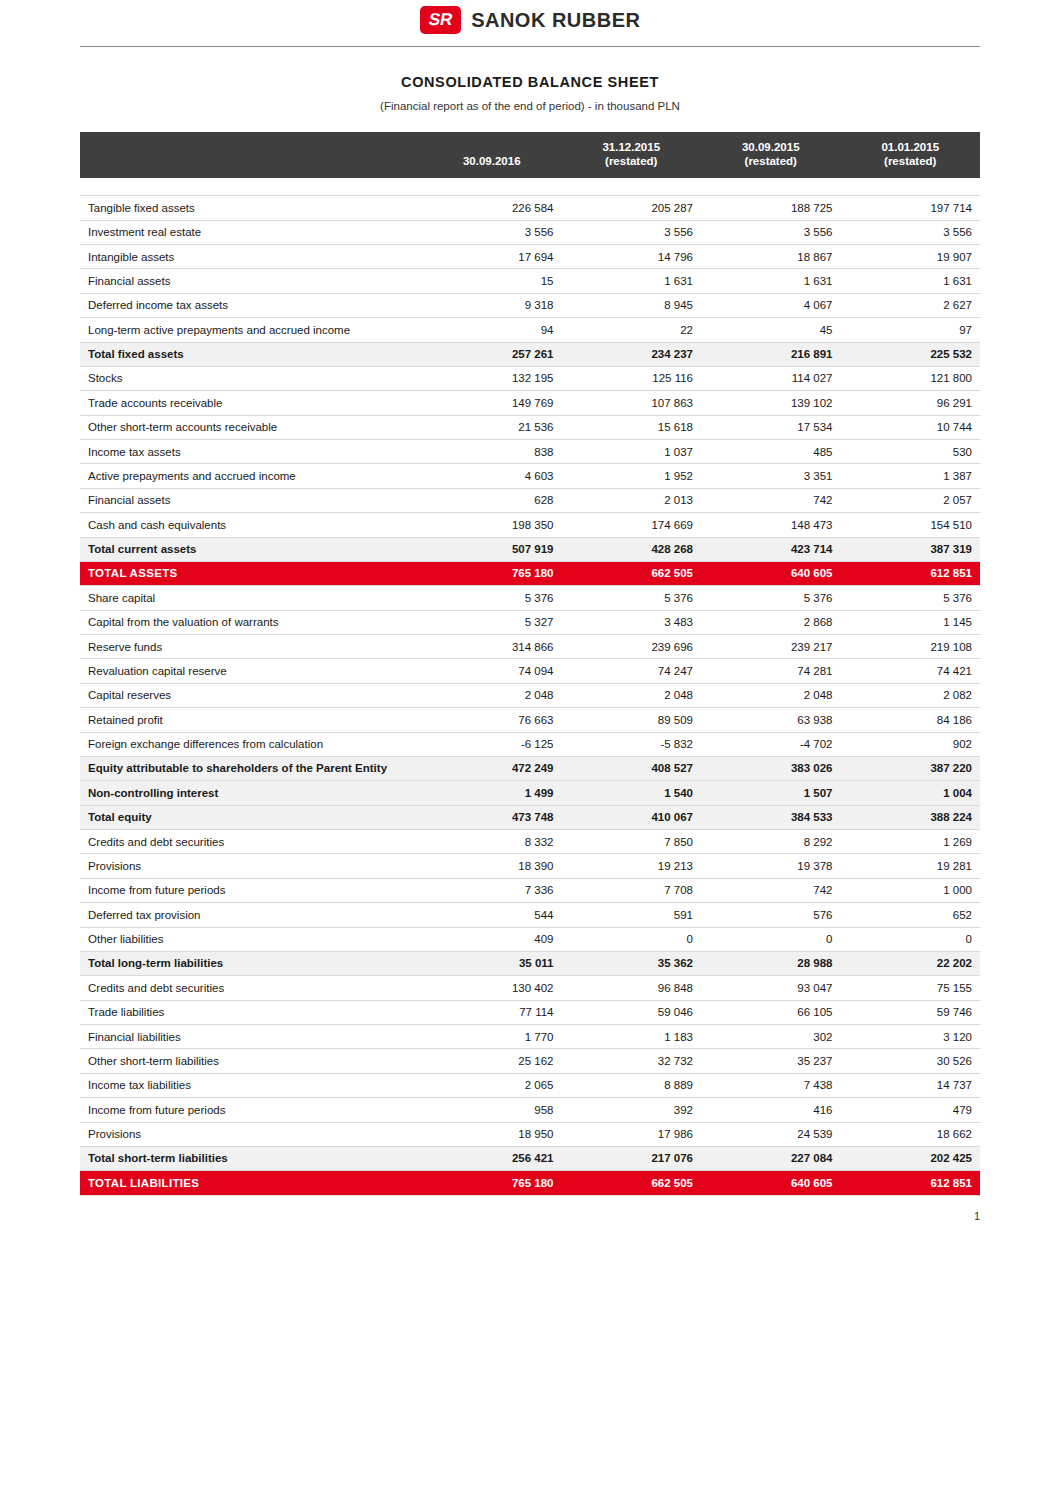SR SANOK RUBBER
CONSOLIDATED BALANCE SHEET
(Financial report as of the end of period) - in thousand PLN
| | 30.09.2016 | 31.12.2015 (restated) | 30.09.2015 (restated) | 01.01.2015 (restated) |
| --- | --- | --- | --- | --- |
| Tangible fixed assets | 226 584 | 205 287 | 188 725 | 197 714 |
| Investment real estate | 3 556 | 3 556 | 3 556 | 3 556 |
| Intangible assets | 17 694 | 14 796 | 18 867 | 19 907 |
| Financial assets | 15 | 1 631 | 1 631 | 1 631 |
| Deferred income tax assets | 9 318 | 8 945 | 4 067 | 2 627 |
| Long-term active prepayments and accrued income | 94 | 22 | 45 | 97 |
| Total fixed assets | 257 261 | 234 237 | 216 891 | 225 532 |
| Stocks | 132 195 | 125 116 | 114 027 | 121 800 |
| Trade accounts receivable | 149 769 | 107 863 | 139 102 | 96 291 |
| Other short-term accounts receivable | 21 536 | 15 618 | 17 534 | 10 744 |
| Income tax assets | 838 | 1 037 | 485 | 530 |
| Active prepayments and accrued income | 4 603 | 1 952 | 3 351 | 1 387 |
| Financial assets | 628 | 2 013 | 742 | 2 057 |
| Cash and cash equivalents | 198 350 | 174 669 | 148 473 | 154 510 |
| Total current assets | 507 919 | 428 268 | 423 714 | 387 319 |
| TOTAL ASSETS | 765 180 | 662 505 | 640 605 | 612 851 |
| Share capital | 5 376 | 5 376 | 5 376 | 5 376 |
| Capital from the valuation of warrants | 5 327 | 3 483 | 2 868 | 1 145 |
| Reserve funds | 314 866 | 239 696 | 239 217 | 219 108 |
| Revaluation capital reserve | 74 094 | 74 247 | 74 281 | 74 421 |
| Capital reserves | 2 048 | 2 048 | 2 048 | 2 082 |
| Retained profit | 76 663 | 89 509 | 63 938 | 84 186 |
| Foreign exchange differences from calculation | -6 125 | -5 832 | -4 702 | 902 |
| Equity attributable to shareholders of the Parent Entity | 472 249 | 408 527 | 383 026 | 387 220 |
| Non-controlling interest | 1 499 | 1 540 | 1 507 | 1 004 |
| Total equity | 473 748 | 410 067 | 384 533 | 388 224 |
| Credits and debt securities | 8 332 | 7 850 | 8 292 | 1 269 |
| Provisions | 18 390 | 19 213 | 19 378 | 19 281 |
| Income from future periods | 7 336 | 7 708 | 742 | 1 000 |
| Deferred tax provision | 544 | 591 | 576 | 652 |
| Other liabilities | 409 | 0 | 0 | 0 |
| Total long-term liabilities | 35 011 | 35 362 | 28 988 | 22 202 |
| Credits and debt securities | 130 402 | 96 848 | 93 047 | 75 155 |
| Trade liabilities | 77 114 | 59 046 | 66 105 | 59 746 |
| Financial liabilities | 1 770 | 1 183 | 302 | 3 120 |
| Other short-term liabilities | 25 162 | 32 732 | 35 237 | 30 526 |
| Income tax liabilities | 2 065 | 8 889 | 7 438 | 14 737 |
| Income from future periods | 958 | 392 | 416 | 479 |
| Provisions | 18 950 | 17 986 | 24 539 | 18 662 |
| Total short-term liabilities | 256 421 | 217 076 | 227 084 | 202 425 |
| TOTAL LIABILITIES | 765 180 | 662 505 | 640 605 | 612 851 |
1